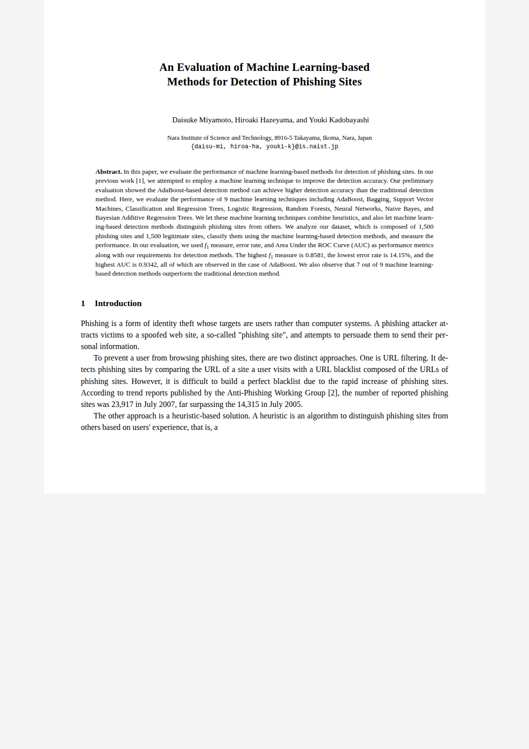An Evaluation of Machine Learning-based
Methods for Detection of Phishing Sites
Daisuke Miyamoto, Hiroaki Hazeyama, and Youki Kadobayashi
Nara Institute of Science and Technology, 8916-5 Takayama, Ikoma, Nara, Japan
{daisu-mi, hiroa-ha, youki-k}@is.naist.jp
Abstract. In this paper, we evaluate the performance of machine learning-based methods for detection of phishing sites. In our previous work [1], we attempted to employ a machine learning technique to improve the detection accuracy. Our preliminary evaluation showed the AdaBoost-based detection method can achieve higher detection accuracy than the traditional detection method. Here, we evaluate the performance of 9 machine learning techniques including AdaBoost, Bagging, Support Vector Machines, Classification and Regression Trees, Logistic Regression, Random Forests, Neural Networks, Naive Bayes, and Bayesian Additive Regression Trees. We let these machine learning techniques combine heuristics, and also let machine learning-based detection methods distinguish phishing sites from others. We analyze our dataset, which is composed of 1,500 phishing sites and 1,500 legitimate sites, classify them using the machine learning-based detection methods, and measure the performance. In our evaluation, we used f1 measure, error rate, and Area Under the ROC Curve (AUC) as performance metrics along with our requirements for detection methods. The highest f1 measure is 0.8581, the lowest error rate is 14.15%, and the highest AUC is 0.9342, all of which are observed in the case of AdaBoost. We also observe that 7 out of 9 machine learning-based detection methods outperform the traditional detection method.
1 Introduction
Phishing is a form of identity theft whose targets are users rather than computer systems. A phishing attacker attracts victims to a spoofed web site, a so-called "phishing site", and attempts to persuade them to send their personal information.
To prevent a user from browsing phishing sites, there are two distinct approaches. One is URL filtering. It detects phishing sites by comparing the URL of a site a user visits with a URL blacklist composed of the URLs of phishing sites. However, it is difficult to build a perfect blacklist due to the rapid increase of phishing sites. According to trend reports published by the Anti-Phishing Working Group [2], the number of reported phishing sites was 23,917 in July 2007, far surpassing the 14,315 in July 2005.
The other approach is a heuristic-based solution. A heuristic is an algorithm to distinguish phishing sites from others based on users' experience, that is, a